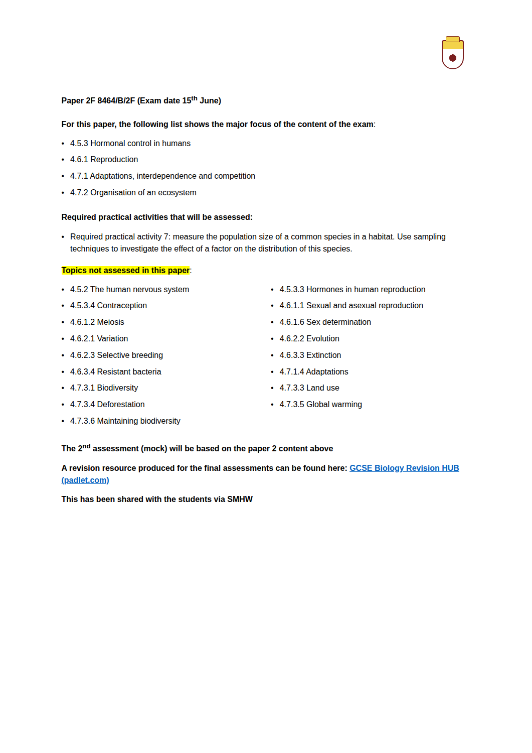Paper 2F 8464/B/2F (Exam date 15th June)
For this paper, the following list shows the major focus of the content of the exam:
4.5.3 Hormonal control in humans
4.6.1 Reproduction
4.7.1 Adaptations, interdependence and competition
4.7.2 Organisation of an ecosystem
Required practical activities that will be assessed:
Required practical activity 7: measure the population size of a common species in a habitat. Use sampling techniques to investigate the effect of a factor on the distribution of this species.
Topics not assessed in this paper:
4.5.2 The human nervous system
4.5.3.4 Contraception
4.6.1.2 Meiosis
4.6.2.1 Variation
4.6.2.3 Selective breeding
4.6.3.4 Resistant bacteria
4.7.3.1 Biodiversity
4.7.3.4 Deforestation
4.7.3.6 Maintaining biodiversity
4.5.3.3 Hormones in human reproduction
4.6.1.1 Sexual and asexual reproduction
4.6.1.6 Sex determination
4.6.2.2 Evolution
4.6.3.3 Extinction
4.7.1.4 Adaptations
4.7.3.3 Land use
4.7.3.5 Global warming
The 2nd assessment (mock) will be based on the paper 2 content above
A revision resource produced for the final assessments can be found here: GCSE Biology Revision HUB (padlet.com)
This has been shared with the students via SMHW